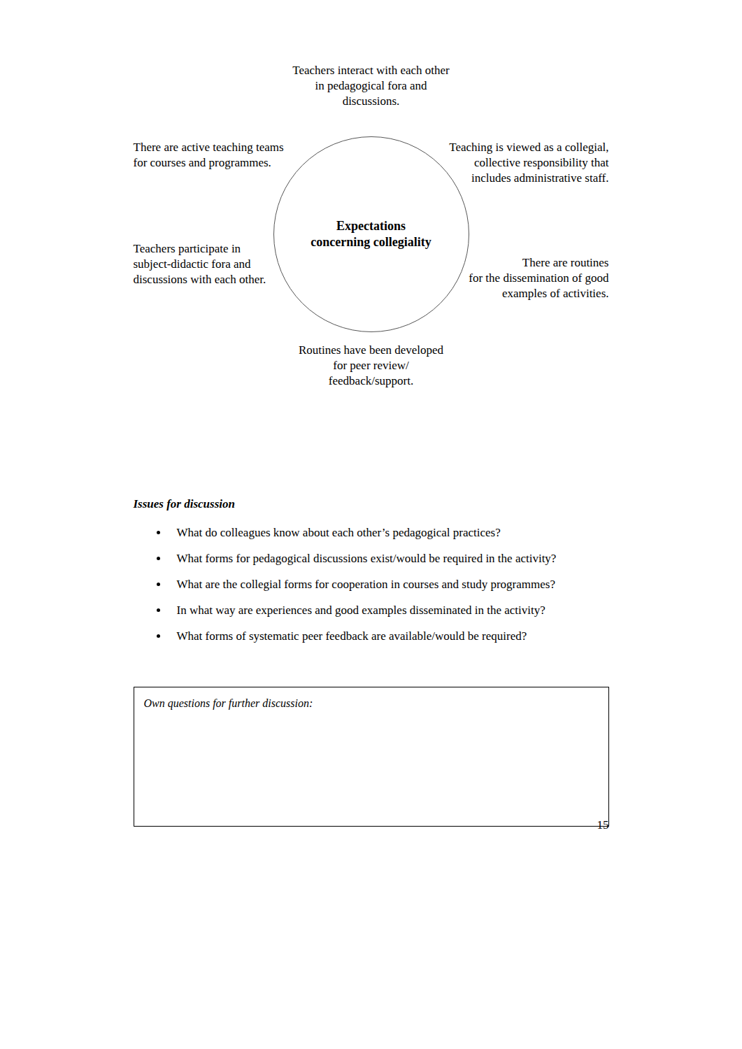Teachers interact with each other
in pedagogical fora and
discussions.
There are active teaching teams
for courses and programmes.
Teachers participate in
subject-didactic fora and
discussions with each other.
Expectations
concerning collegiality
Teaching is viewed as a collegial,
collective responsibility that
includes administrative staff.
There are routines
for the dissemination of good
examples of activities.
Routines have been developed
for peer review/
feedback/support.
Issues for discussion
What do colleagues know about each other’s pedagogical practices?
What forms for pedagogical discussions exist/would be required in the activity?
What are the collegial forms for cooperation in courses and study programmes?
In what way are experiences and good examples disseminated in the activity?
What forms of systematic peer feedback are available/would be required?
Own questions for further discussion:
15